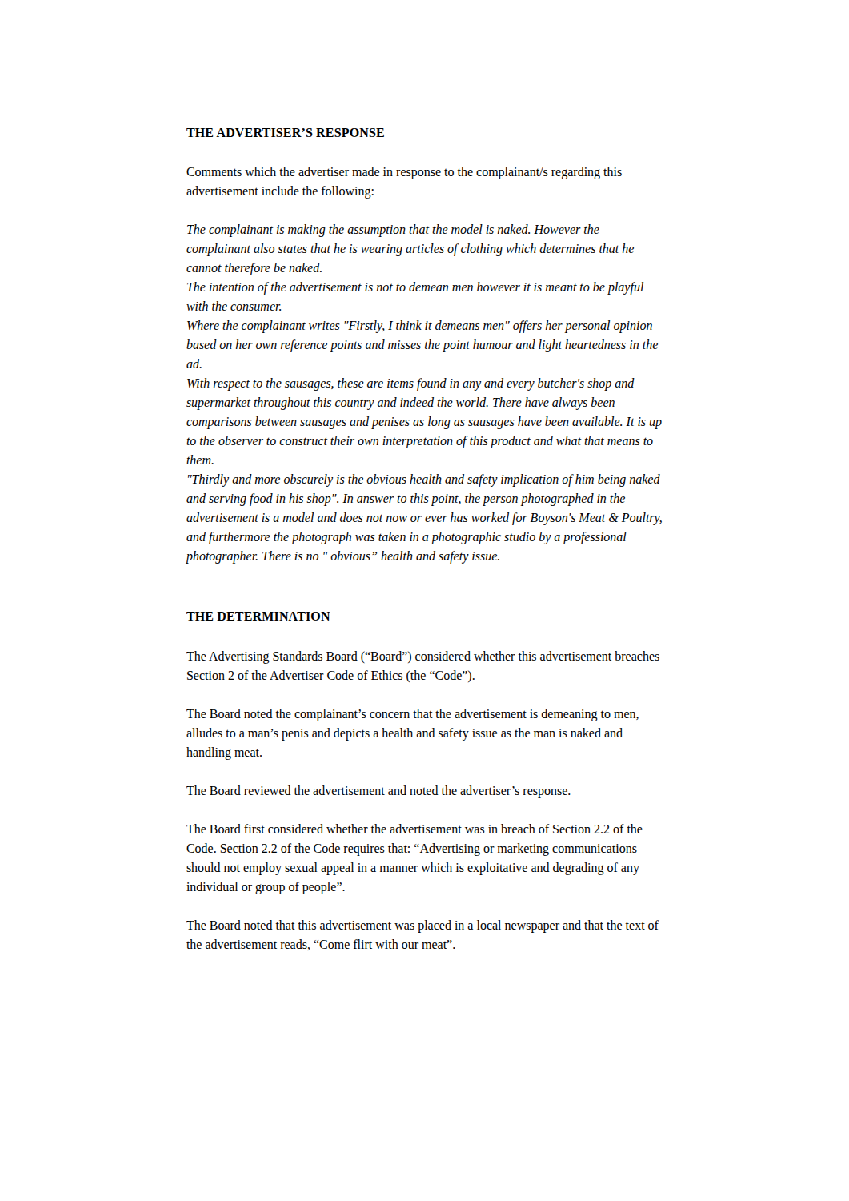THE ADVERTISER’S RESPONSE
Comments which the advertiser made in response to the complainant/s regarding this advertisement include the following:
The complainant is making the assumption that the model is naked. However the complainant also states that he is wearing articles of clothing which determines that he cannot therefore be naked.
The intention of the advertisement is not to demean men however it is meant to be playful with the consumer.
Where the complainant writes "Firstly, I think it demeans men" offers her personal opinion based on her own reference points and misses the point humour and light heartedness in the ad.
With respect to the sausages, these are items found in any and every butcher's shop and supermarket throughout this country and indeed the world. There have always been comparisons between sausages and penises as long as sausages have been available. It is up to the observer to construct their own interpretation of this product and what that means to them.
"Thirdly and more obscurely is the obvious health and safety implication of him being naked and serving food in his shop". In answer to this point, the person photographed in the advertisement is a model and does not now or ever has worked for Boyson's Meat & Poultry, and furthermore the photograph was taken in a photographic studio by a professional photographer. There is no " obvious” health and safety issue.
THE DETERMINATION
The Advertising Standards Board (“Board”) considered whether this advertisement breaches Section 2 of the Advertiser Code of Ethics (the “Code”).
The Board noted the complainant’s concern that the advertisement is demeaning to men, alludes to a man’s penis and depicts a health and safety issue as the man is naked and handling meat.
The Board reviewed the advertisement and noted the advertiser’s response.
The Board first considered whether the advertisement was in breach of Section 2.2 of the Code. Section 2.2 of the Code requires that: “Advertising or marketing communications should not employ sexual appeal in a manner which is exploitative and degrading of any individual or group of people”.
The Board noted that this advertisement was placed in a local newspaper and that the text of the advertisement reads, “Come flirt with our meat”.